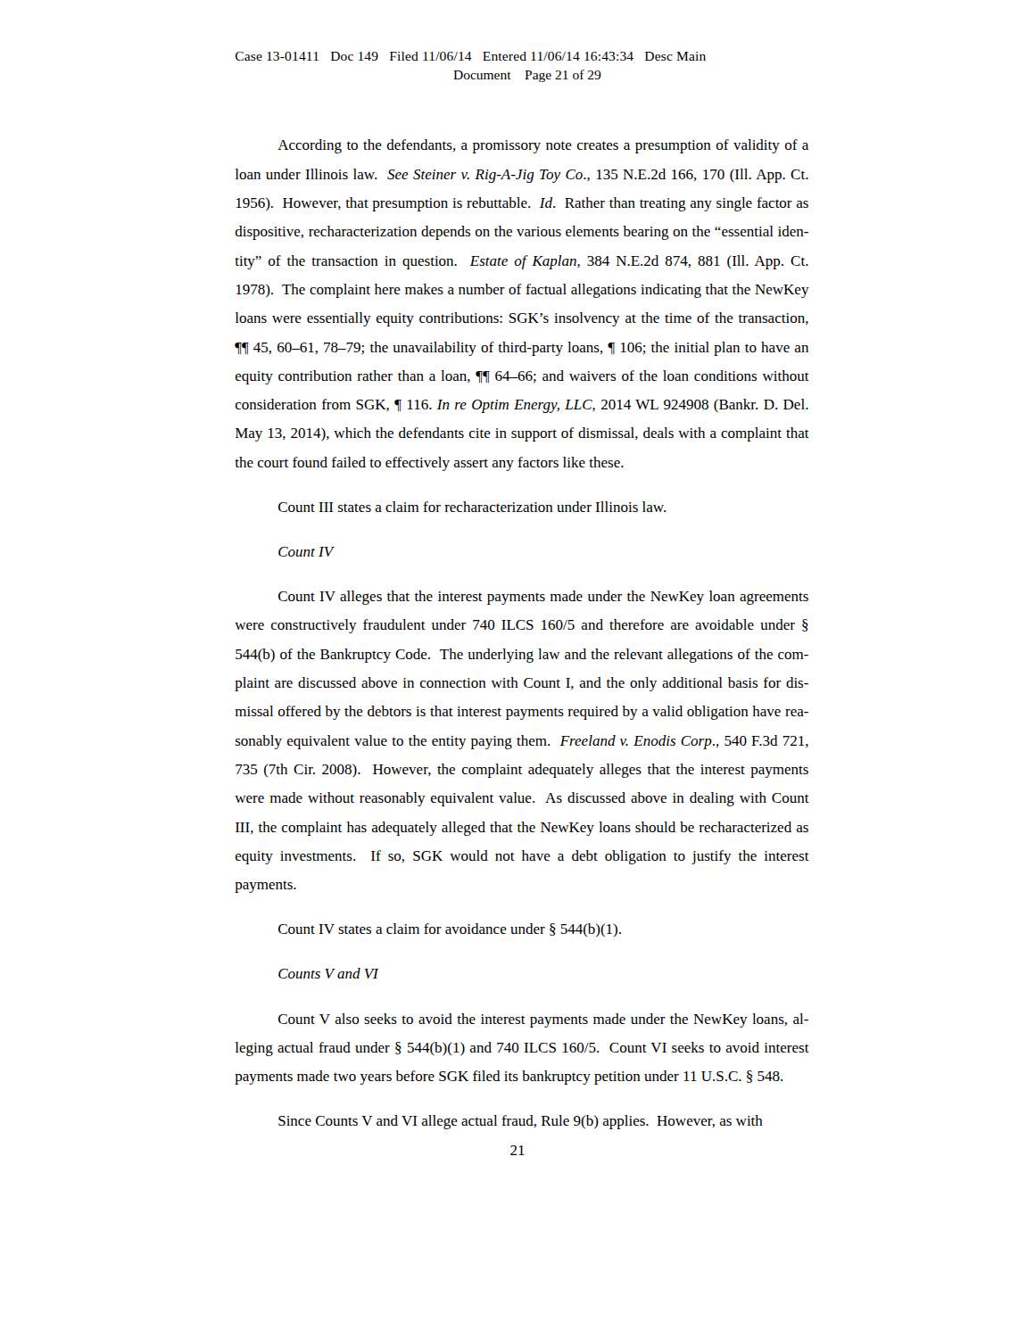Case 13-01411 Doc 149 Filed 11/06/14 Entered 11/06/14 16:43:34 Desc Main
Document Page 21 of 29
According to the defendants, a promissory note creates a presumption of validity of a loan under Illinois law. See Steiner v. Rig-A-Jig Toy Co., 135 N.E.2d 166, 170 (Ill. App. Ct. 1956). However, that presumption is rebuttable. Id. Rather than treating any single factor as dispositive, recharacterization depends on the various elements bearing on the “essential identity” of the transaction in question. Estate of Kaplan, 384 N.E.2d 874, 881 (Ill. App. Ct. 1978). The complaint here makes a number of factual allegations indicating that the NewKey loans were essentially equity contributions: SGK’s insolvency at the time of the transaction, ¶¶ 45, 60–61, 78–79; the unavailability of third-party loans, ¶ 106; the initial plan to have an equity contribution rather than a loan, ¶¶ 64–66; and waivers of the loan conditions without consideration from SGK, ¶ 116. In re Optim Energy, LLC, 2014 WL 924908 (Bankr. D. Del. May 13, 2014), which the defendants cite in support of dismissal, deals with a complaint that the court found failed to effectively assert any factors like these.
Count III states a claim for recharacterization under Illinois law.
Count IV
Count IV alleges that the interest payments made under the NewKey loan agreements were constructively fraudulent under 740 ILCS 160/5 and therefore are avoidable under § 544(b) of the Bankruptcy Code. The underlying law and the relevant allegations of the complaint are discussed above in connection with Count I, and the only additional basis for dismissal offered by the debtors is that interest payments required by a valid obligation have reasonably equivalent value to the entity paying them. Freeland v. Enodis Corp., 540 F.3d 721, 735 (7th Cir. 2008). However, the complaint adequately alleges that the interest payments were made without reasonably equivalent value. As discussed above in dealing with Count III, the complaint has adequately alleged that the NewKey loans should be recharacterized as equity investments. If so, SGK would not have a debt obligation to justify the interest payments.
Count IV states a claim for avoidance under § 544(b)(1).
Counts V and VI
Count V also seeks to avoid the interest payments made under the NewKey loans, alleging actual fraud under § 544(b)(1) and 740 ILCS 160/5. Count VI seeks to avoid interest payments made two years before SGK filed its bankruptcy petition under 11 U.S.C. § 548.
Since Counts V and VI allege actual fraud, Rule 9(b) applies. However, as with
21